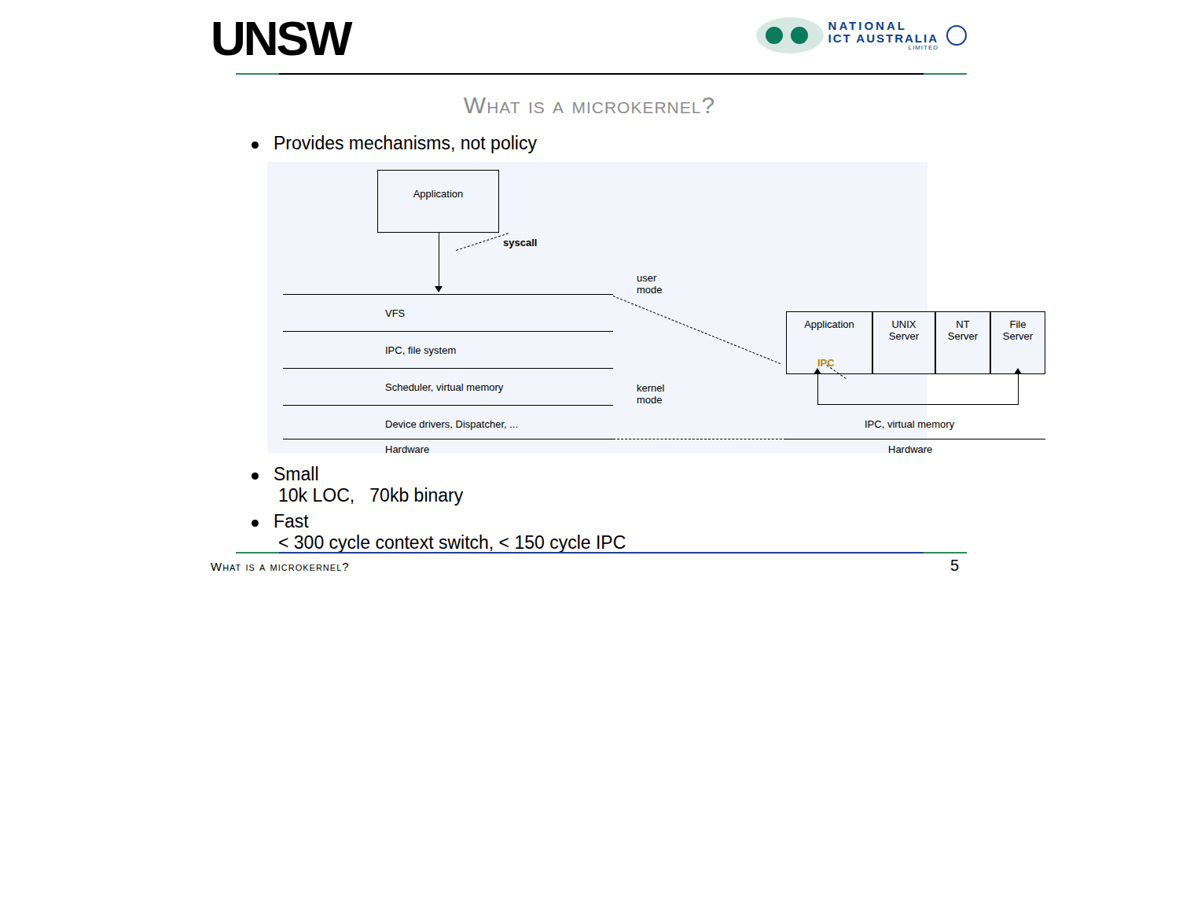UNSW
NATIONAL
ICT AUSTRALIA
LIMITED
What is a microkernel?
Provides mechanisms, not policy
Application
syscall
user
mode
VFS
IPC, file system
Scheduler, virtual memory
kernel
mode
Device drivers, Dispatcher, ...
Hardware
Application
UNIX
Server
NT
Server
File
Server
IPC
IPC, virtual memory
Hardware
Small 10k LOC, 70kb binary
Fast < 300 cycle context switch, < 150 cycle IPC
What is a microkernel?
5